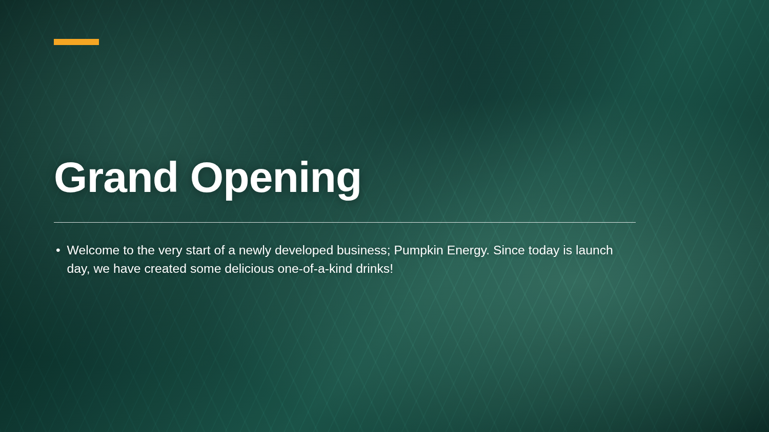Grand Opening
Welcome to the very start of a newly developed business; Pumpkin Energy. Since today is launch day, we have created some delicious one-of-a-kind drinks!